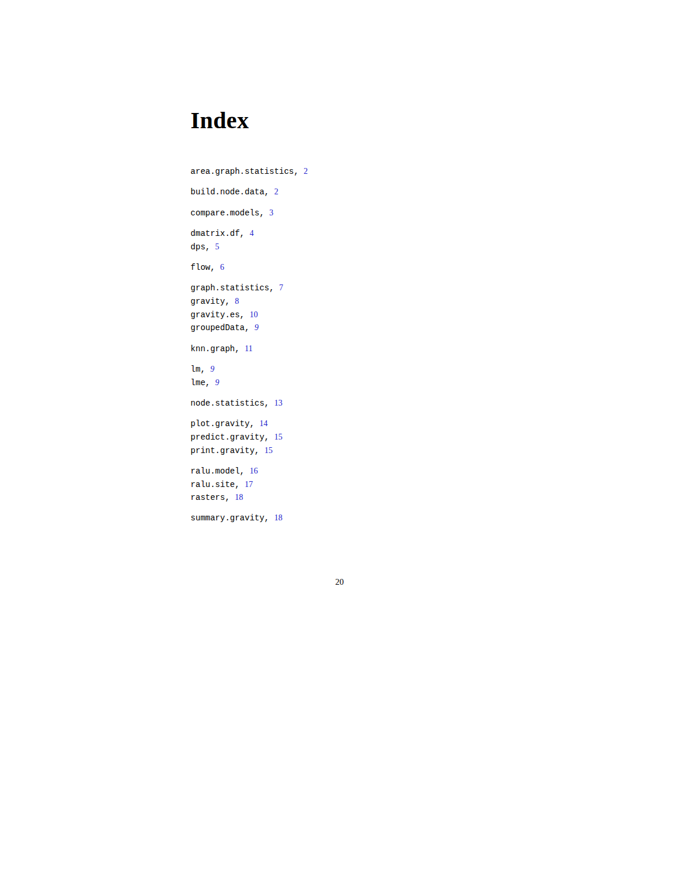Index
area.graph.statistics, 2
build.node.data, 2
compare.models, 3
dmatrix.df, 4
dps, 5
flow, 6
graph.statistics, 7
gravity, 8
gravity.es, 10
groupedData, 9
knn.graph, 11
lm, 9
lme, 9
node.statistics, 13
plot.gravity, 14
predict.gravity, 15
print.gravity, 15
ralu.model, 16
ralu.site, 17
rasters, 18
summary.gravity, 18
20